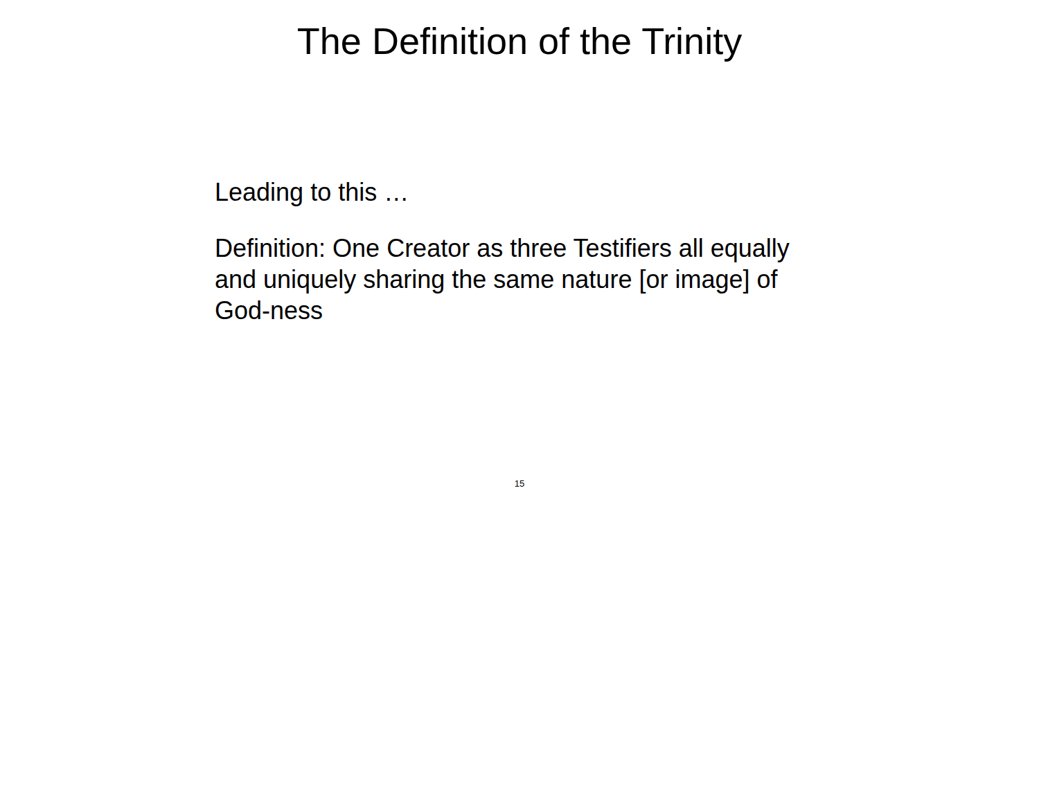The Definition of the Trinity
Leading to this …
Definition: One Creator as three Testifiers all equally and uniquely sharing the same nature [or image] of God-ness
15